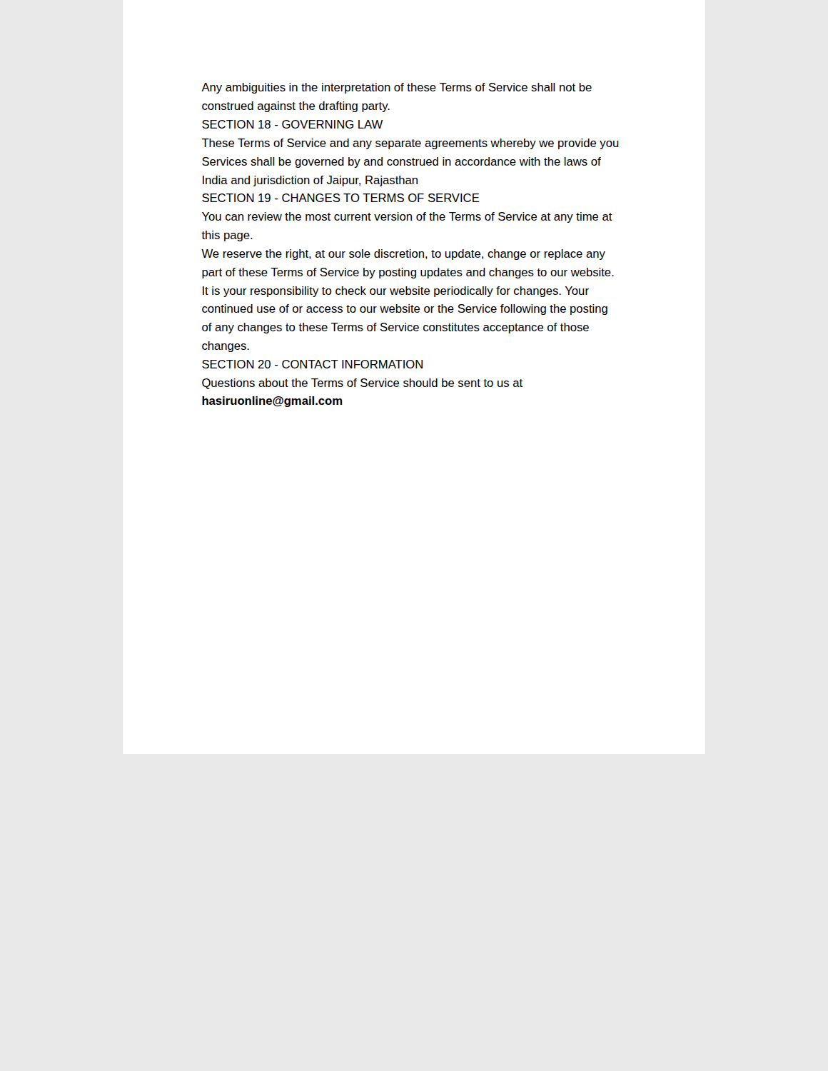Any ambiguities in the interpretation of these Terms of Service shall not be construed against the drafting party.
SECTION 18 - GOVERNING LAW
These Terms of Service and any separate agreements whereby we provide you Services shall be governed by and construed in accordance with the laws of India and jurisdiction of Jaipur, Rajasthan
SECTION 19 - CHANGES TO TERMS OF SERVICE
You can review the most current version of the Terms of Service at any time at this page.
We reserve the right, at our sole discretion, to update, change or replace any part of these Terms of Service by posting updates and changes to our website. It is your responsibility to check our website periodically for changes. Your continued use of or access to our website or the Service following the posting of any changes to these Terms of Service constitutes acceptance of those changes.
SECTION 20 - CONTACT INFORMATION
Questions about the Terms of Service should be sent to us at hasiruonline@gmail.com